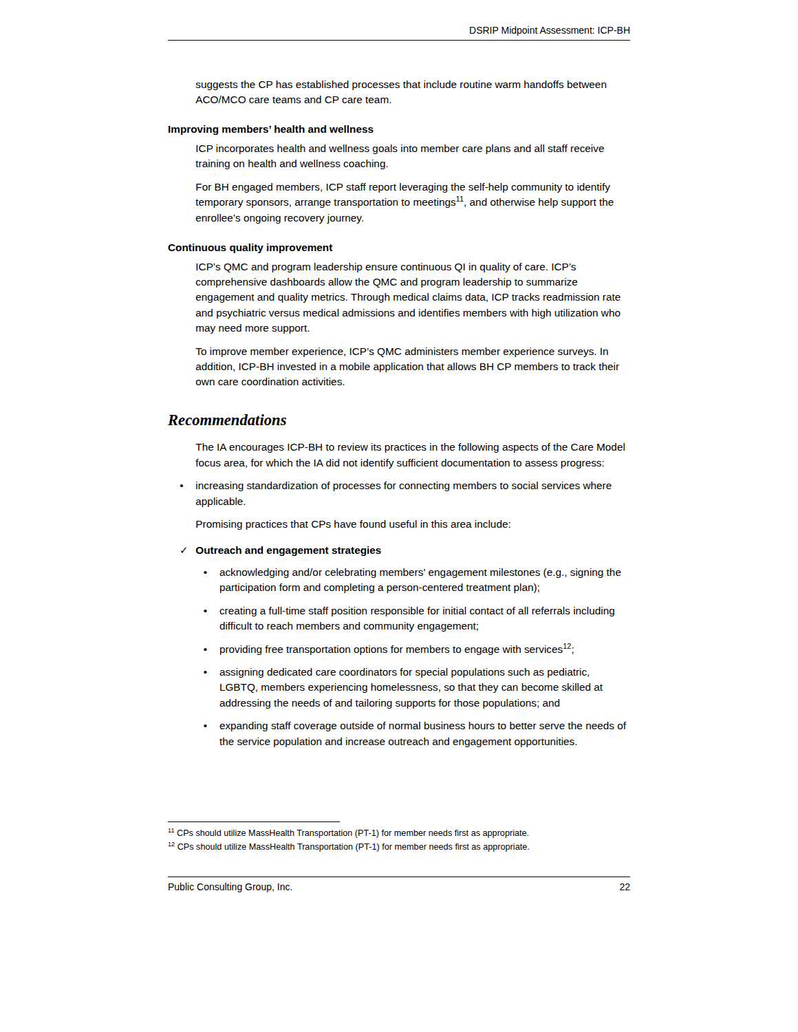DSRIP Midpoint Assessment: ICP-BH
suggests the CP has established processes that include routine warm handoffs between ACO/MCO care teams and CP care team.
Improving members’ health and wellness
ICP incorporates health and wellness goals into member care plans and all staff receive training on health and wellness coaching.
For BH engaged members, ICP staff report leveraging the self-help community to identify temporary sponsors, arrange transportation to meetings11, and otherwise help support the enrollee’s ongoing recovery journey.
Continuous quality improvement
ICP’s QMC and program leadership ensure continuous QI in quality of care. ICP’s comprehensive dashboards allow the QMC and program leadership to summarize engagement and quality metrics. Through medical claims data, ICP tracks readmission rate and psychiatric versus medical admissions and identifies members with high utilization who may need more support.
To improve member experience, ICP’s QMC administers member experience surveys. In addition, ICP-BH invested in a mobile application that allows BH CP members to track their own care coordination activities.
Recommendations
The IA encourages ICP-BH to review its practices in the following aspects of the Care Model focus area, for which the IA did not identify sufficient documentation to assess progress:
increasing standardization of processes for connecting members to social services where applicable.
Promising practices that CPs have found useful in this area include:
Outreach and engagement strategies
acknowledging and/or celebrating members' engagement milestones (e.g., signing the participation form and completing a person-centered treatment plan);
creating a full-time staff position responsible for initial contact of all referrals including difficult to reach members and community engagement;
providing free transportation options for members to engage with services12;
assigning dedicated care coordinators for special populations such as pediatric, LGBTQ, members experiencing homelessness, so that they can become skilled at addressing the needs of and tailoring supports for those populations; and
expanding staff coverage outside of normal business hours to better serve the needs of the service population and increase outreach and engagement opportunities.
11 CPs should utilize MassHealth Transportation (PT-1) for member needs first as appropriate.
12 CPs should utilize MassHealth Transportation (PT-1) for member needs first as appropriate.
Public Consulting Group, Inc. 22